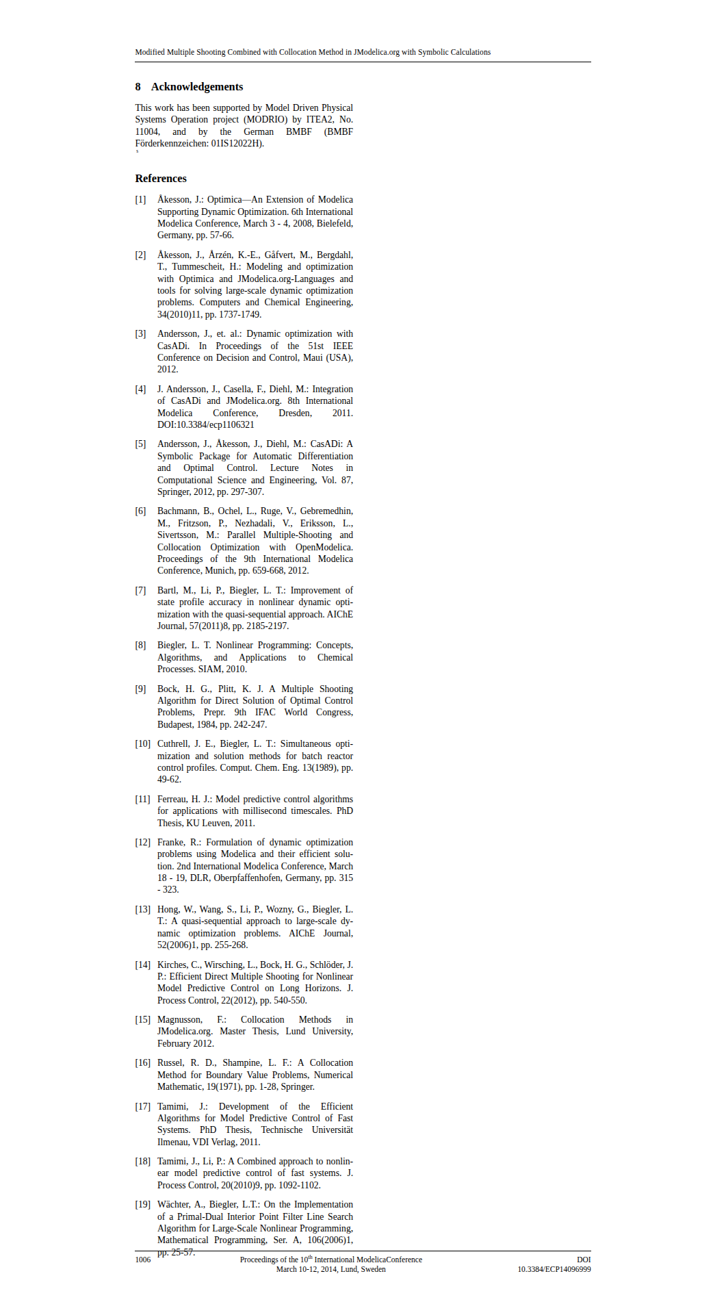Modified Multiple Shooting Combined with Collocation Method in JModelica.org with Symbolic Calculations
8 Acknowledgements
This work has been supported by Model Driven Physical Systems Operation project (MODRIO) by ITEA2, No. 11004, and by the German BMBF (BMBF Förderkennzeichen: 01IS12022H).s
References
[1] Åkesson, J.: Optimica—An Extension of Modelica Supporting Dynamic Optimization. 6th International Modelica Conference, March 3 - 4, 2008, Bielefeld, Germany, pp. 57-66.
[2] Åkesson, J., Årzén, K.-E., Gåfvert, M., Bergdahl, T., Tummescheit, H.: Modeling and optimization with Optimica and JModelica.org-Languages and tools for solving large-scale dynamic optimization problems. Computers and Chemical Engineering, 34(2010)11, pp. 1737-1749.
[3] Andersson, J., et. al.: Dynamic optimization with CasADi. In Proceedings of the 51st IEEE Conference on Decision and Control, Maui (USA), 2012.
[4] J. Andersson, J., Casella, F., Diehl, M.: Integration of CasADi and JModelica.org. 8th International Modelica Conference, Dresden, 2011. DOI:10.3384/ecp1106321
[5] Andersson, J., Åkesson, J., Diehl, M.: CasADi: A Symbolic Package for Automatic Differentiation and Optimal Control. Lecture Notes in Computational Science and Engineering, Vol. 87, Springer, 2012, pp. 297-307.
[6] Bachmann, B., Ochel, L., Ruge, V., Gebremedhin, M., Fritzson, P., Nezhadali, V., Eriksson, L., Sivertsson, M.: Parallel Multiple-Shooting and Collocation Optimization with OpenModelica. Proceedings of the 9th International Modelica Conference, Munich, pp. 659-668, 2012.
[7] Bartl, M., Li, P., Biegler, L. T.: Improvement of state profile accuracy in nonlinear dynamic optimization with the quasi-sequential approach. AIChE Journal, 57(2011)8, pp. 2185-2197.
[8] Biegler, L. T. Nonlinear Programming: Concepts, Algorithms, and Applications to Chemical Processes. SIAM, 2010.
[9] Bock, H. G., Plitt, K. J. A Multiple Shooting Algorithm for Direct Solution of Optimal Control Problems, Prepr. 9th IFAC World Congress, Budapest, 1984, pp. 242-247.
[10] Cuthrell, J. E., Biegler, L. T.: Simultaneous optimization and solution methods for batch reactor control profiles. Comput. Chem. Eng. 13(1989), pp. 49-62.
[11] Ferreau, H. J.: Model predictive control algorithms for applications with millisecond timescales. PhD Thesis, KU Leuven, 2011.
[12] Franke, R.: Formulation of dynamic optimization problems using Modelica and their efficient solution. 2nd International Modelica Conference, March 18 - 19, DLR, Oberpfaffenhofen, Germany, pp. 315 - 323.
[13] Hong, W., Wang, S., Li, P., Wozny, G., Biegler, L. T.: A quasi-sequential approach to large-scale dynamic optimization problems. AIChE Journal, 52(2006)1, pp. 255-268.
[14] Kirches, C., Wirsching, L., Bock, H. G., Schlöder, J. P.: Efficient Direct Multiple Shooting for Nonlinear Model Predictive Control on Long Horizons. J. Process Control, 22(2012), pp. 540-550.
[15] Magnusson, F.: Collocation Methods in JModelica.org. Master Thesis, Lund University, February 2012.
[16] Russel, R. D., Shampine, L. F.: A Collocation Method for Boundary Value Problems, Numerical Mathematic, 19(1971), pp. 1-28, Springer.
[17] Tamimi, J.: Development of the Efficient Algorithms for Model Predictive Control of Fast Systems. PhD Thesis, Technische Universität Ilmenau, VDI Verlag, 2011.
[18] Tamimi, J., Li, P.: A Combined approach to nonlinear model predictive control of fast systems. J. Process Control, 20(2010)9, pp. 1092-1102.
[19] Wächter, A., Biegler, L.T.: On the Implementation of a Primal-Dual Interior Point Filter Line Search Algorithm for Large-Scale Nonlinear Programming, Mathematical Programming, Ser. A, 106(2006)1, pp. 25-57.
| 1006 | Proceedings of the 10 th International ModelicaConference March 10-12, 2014, Lund, Sweden | DOI 10.3384/ECP14096999 |